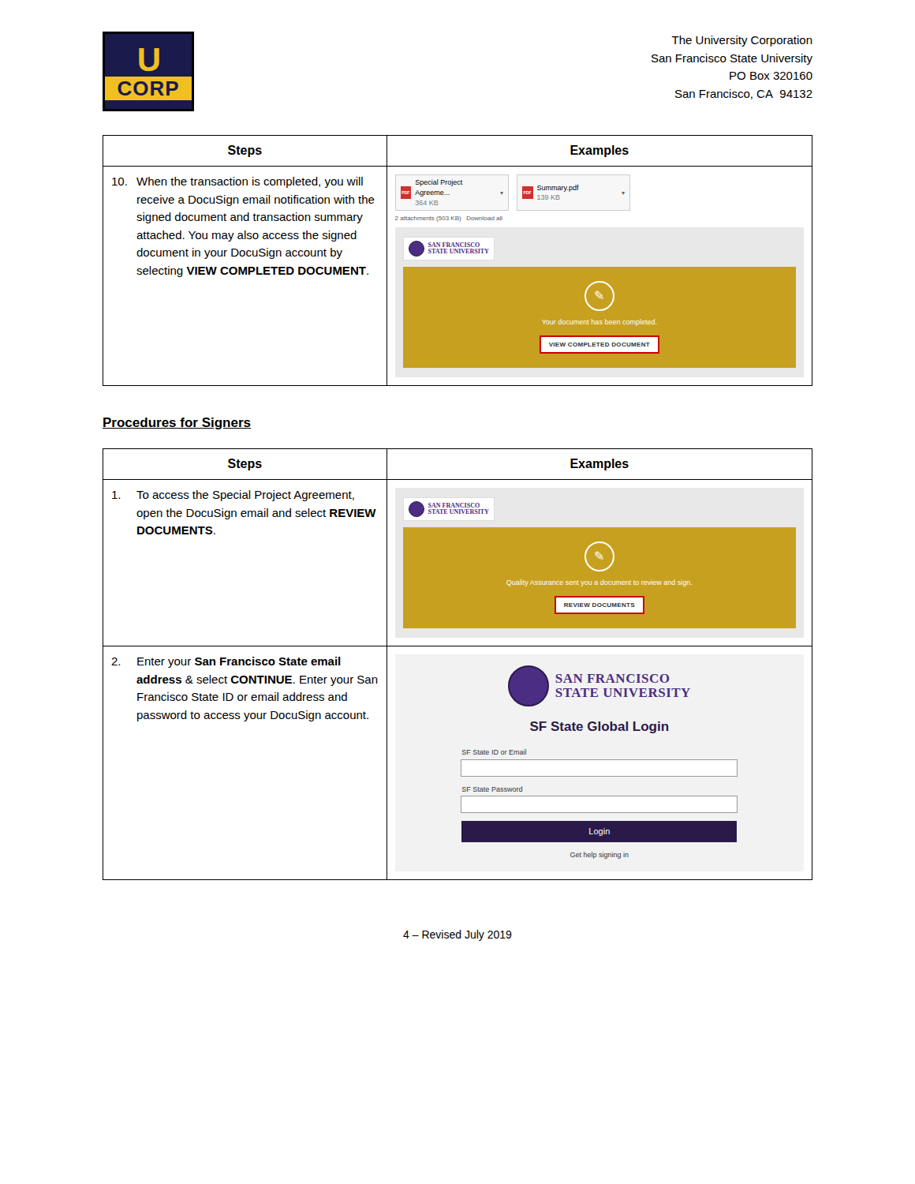U
CORP
The University Corporation
San Francisco State University
PO Box 320160
San Francisco, CA 94132
| Steps | Examples |
| --- | --- |
| 10. When the transaction is completed, you will receive a DocuSign email notification with the signed document and transaction summary attached. You may also access the signed document in your DocuSign account by selecting VIEW COMPLETED DOCUMENT . | PDF Special Project Agreeme... 364 KB ▾ PDF Summary.pdf 139 KB ▾ 2 attachments (503 KB) Download all SAN FRANCISCO STATE UNIVERSITY ✎ Your document has been completed. VIEW COMPLETED DOCUMENT |
Procedures for Signers
| Steps | Examples |
| --- | --- |
| 1. To access the Special Project Agreement, open the DocuSign email and select REVIEW DOCUMENTS . | SAN FRANCISCO STATE UNIVERSITY ✎ Quality Assurance sent you a document to review and sign. REVIEW DOCUMENTS |
| 2. Enter your San Francisco State email address & select CONTINUE . Enter your San Francisco State ID or email address and password to access your DocuSign account. | SAN FRANCISCO STATE UNIVERSITY SF State Global Login SF State ID or Email SF State Password Login Get help signing in |
4 – Revised July 2019